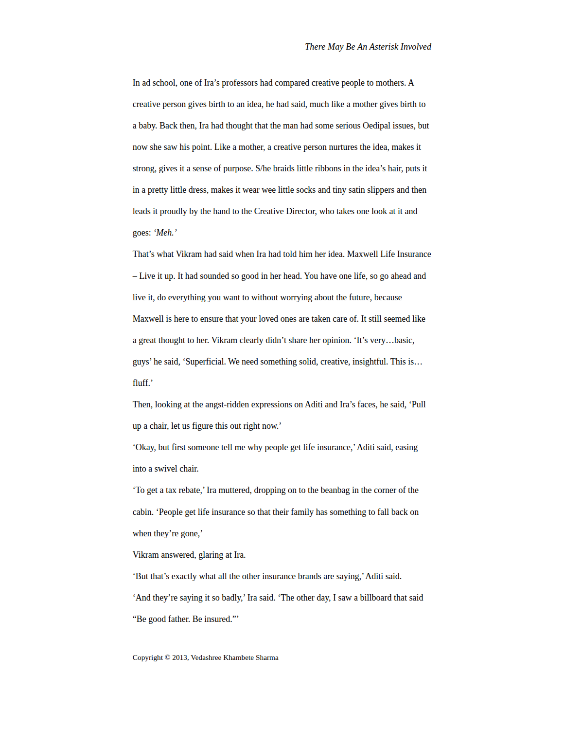There May Be An Asterisk Involved
In ad school, one of Ira’s professors had compared creative people to mothers. A creative person gives birth to an idea, he had said, much like a mother gives birth to a baby. Back then, Ira had thought that the man had some serious Oedipal issues, but now she saw his point. Like a mother, a creative person nurtures the idea, makes it strong, gives it a sense of purpose. S/he braids little ribbons in the idea’s hair, puts it in a pretty little dress, makes it wear wee little socks and tiny satin slippers and then leads it proudly by the hand to the Creative Director, who takes one look at it and goes: ‘Meh.’
That’s what Vikram had said when Ira had told him her idea. Maxwell Life Insurance – Live it up. It had sounded so good in her head. You have one life, so go ahead and live it, do everything you want to without worrying about the future, because Maxwell is here to ensure that your loved ones are taken care of. It still seemed like a great thought to her. Vikram clearly didn’t share her opinion. ‘It’s very…basic, guys’ he said, ‘Superficial. We need something solid, creative, insightful. This is…fluff.’
Then, looking at the angst-ridden expressions on Aditi and Ira’s faces, he said, ‘Pull up a chair, let us figure this out right now.’
‘Okay, but first someone tell me why people get life insurance,’ Aditi said, easing into a swivel chair.
‘To get a tax rebate,’ Ira muttered, dropping on to the beanbag in the corner of the cabin. ‘People get life insurance so that their family has something to fall back on when they’re gone,’
Vikram answered, glaring at Ira.
‘But that’s exactly what all the other insurance brands are saying,’ Aditi said.
‘And they’re saying it so badly,’ Ira said. ‘The other day, I saw a billboard that said “Be good father. Be insured.”’
Copyright © 2013, Vedashree Khambete Sharma